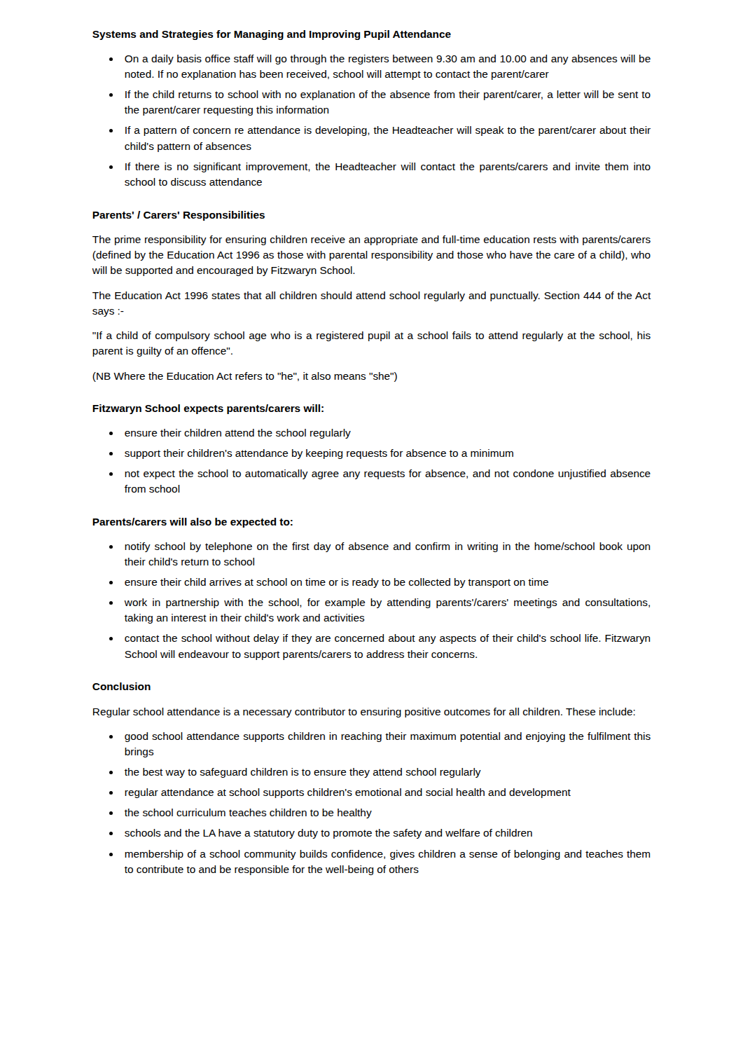Systems and Strategies for Managing and Improving Pupil Attendance
On a daily basis office staff will go through the registers between 9.30 am and 10.00 and any absences will be noted. If no explanation has been received, school will attempt to contact the parent/carer
If the child returns to school with no explanation of the absence from their parent/carer, a letter will be sent to the parent/carer requesting this information
If a pattern of concern re attendance is developing, the Headteacher will speak to the parent/carer about their child's pattern of absences
If there is no significant improvement, the Headteacher will contact the parents/carers and invite them into school to discuss attendance
Parents' / Carers' Responsibilities
The prime responsibility for ensuring children receive an appropriate and full-time education rests with parents/carers (defined by the Education Act 1996 as those with parental responsibility and those who have the care of a child), who will be supported and encouraged by Fitzwaryn School.
The Education Act 1996 states that all children should attend school regularly and punctually. Section 444 of the Act says :-
"If a child of compulsory school age who is a registered pupil at a school fails to attend regularly at the school, his parent is guilty of an offence".
(NB Where the Education Act refers to "he", it also means "she")
Fitzwaryn School expects parents/carers will:
ensure their children attend the school regularly
support their children's attendance by keeping requests for absence to a minimum
not expect the school to automatically agree any requests for absence, and not condone unjustified absence from school
Parents/carers will also be expected to:
notify school by telephone on the first day of absence and confirm in writing in the home/school book upon their child's return to school
ensure their child arrives at school on time or is ready to be collected by transport on time
work in partnership with the school, for example by attending parents'/carers' meetings and consultations, taking an interest in their child's work and activities
contact the school without delay if they are concerned about any aspects of their child's school life. Fitzwaryn School will endeavour to support parents/carers to address their concerns.
Conclusion
Regular school attendance is a necessary contributor to ensuring positive outcomes for all children. These include:
good school attendance supports children in reaching their maximum potential and enjoying the fulfilment this brings
the best way to safeguard children is to ensure they attend school regularly
regular attendance at school supports children's emotional and social health and development
the school curriculum teaches children to be healthy
schools and the LA have a statutory duty to promote the safety and welfare of children
membership of a school community builds confidence, gives children a sense of belonging and teaches them to contribute to and be responsible for the well-being of others